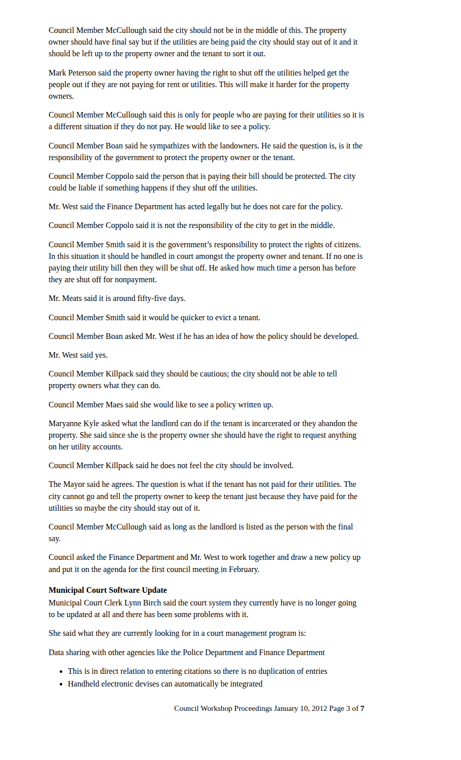Council Member McCullough said the city should not be in the middle of this. The property owner should have final say but if the utilities are being paid the city should stay out of it and it should be left up to the property owner and the tenant to sort it out.
Mark Peterson said the property owner having the right to shut off the utilities helped get the people out if they are not paying for rent or utilities. This will make it harder for the property owners.
Council Member McCullough said this is only for people who are paying for their utilities so it is a different situation if they do not pay. He would like to see a policy.
Council Member Boan said he sympathizes with the landowners. He said the question is, is it the responsibility of the government to protect the property owner or the tenant.
Council Member Coppolo said the person that is paying their bill should be protected. The city could be liable if something happens if they shut off the utilities.
Mr. West said the Finance Department has acted legally but he does not care for the policy.
Council Member Coppolo said it is not the responsibility of the city to get in the middle.
Council Member Smith said it is the government’s responsibility to protect the rights of citizens. In this situation it should be handled in court amongst the property owner and tenant. If no one is paying their utility bill then they will be shut off. He asked how much time a person has before they are shut off for nonpayment.
Mr. Meats said it is around fifty-five days.
Council Member Smith said it would be quicker to evict a tenant.
Council Member Boan asked Mr. West if he has an idea of how the policy should be developed.
Mr. West said yes.
Council Member Killpack said they should be cautious; the city should not be able to tell property owners what they can do.
Council Member Maes said she would like to see a policy written up.
Maryanne Kyle asked what the landlord can do if the tenant is incarcerated or they abandon the property. She said since she is the property owner she should have the right to request anything on her utility accounts.
Council Member Killpack said he does not feel the city should be involved.
The Mayor said he agrees. The question is what if the tenant has not paid for their utilities. The city cannot go and tell the property owner to keep the tenant just because they have paid for the utilities so maybe the city should stay out of it.
Council Member McCullough said as long as the landlord is listed as the person with the final say.
Council asked the Finance Department and Mr. West to work together and draw a new policy up and put it on the agenda for the first council meeting in February.
Municipal Court Software Update
Municipal Court Clerk Lynn Birch said the court system they currently have is no longer going to be updated at all and there has been some problems with it.
She said what they are currently looking for in a court management program is:
Data sharing with other agencies like the Police Department and Finance Department
This is in direct relation to entering citations so there is no duplication of entries
Handheld electronic devises can automatically be integrated
Council Workshop Proceedings January 10, 2012 Page 3 of 7